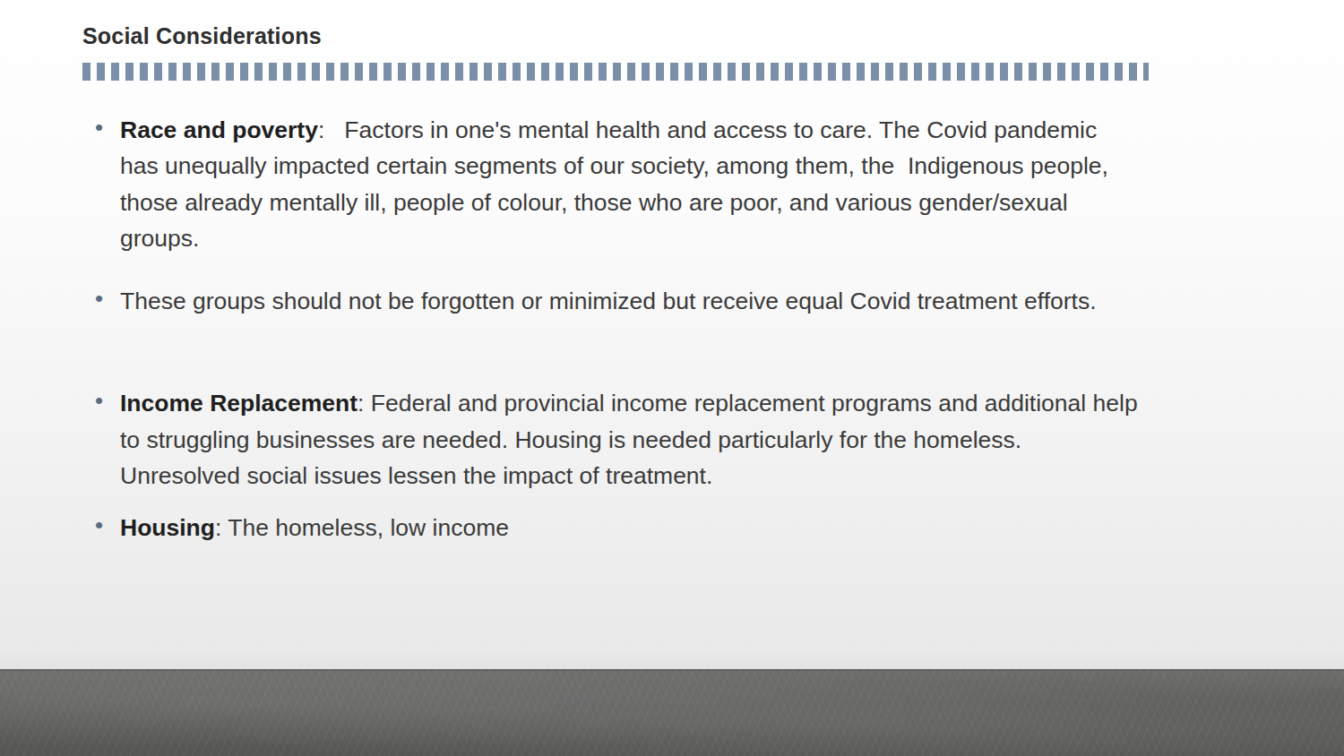Social Considerations
Race and poverty: Factors in one's mental health and access to care. The Covid pandemic has unequally impacted certain segments of our society, among them, the Indigenous people, those already mentally ill, people of colour, those who are poor, and various gender/sexual groups.
These groups should not be forgotten or minimized but receive equal Covid treatment efforts.
Income Replacement: Federal and provincial income replacement programs and additional help to struggling businesses are needed. Housing is needed particularly for the homeless. Unresolved social issues lessen the impact of treatment.
Housing: The homeless, low income